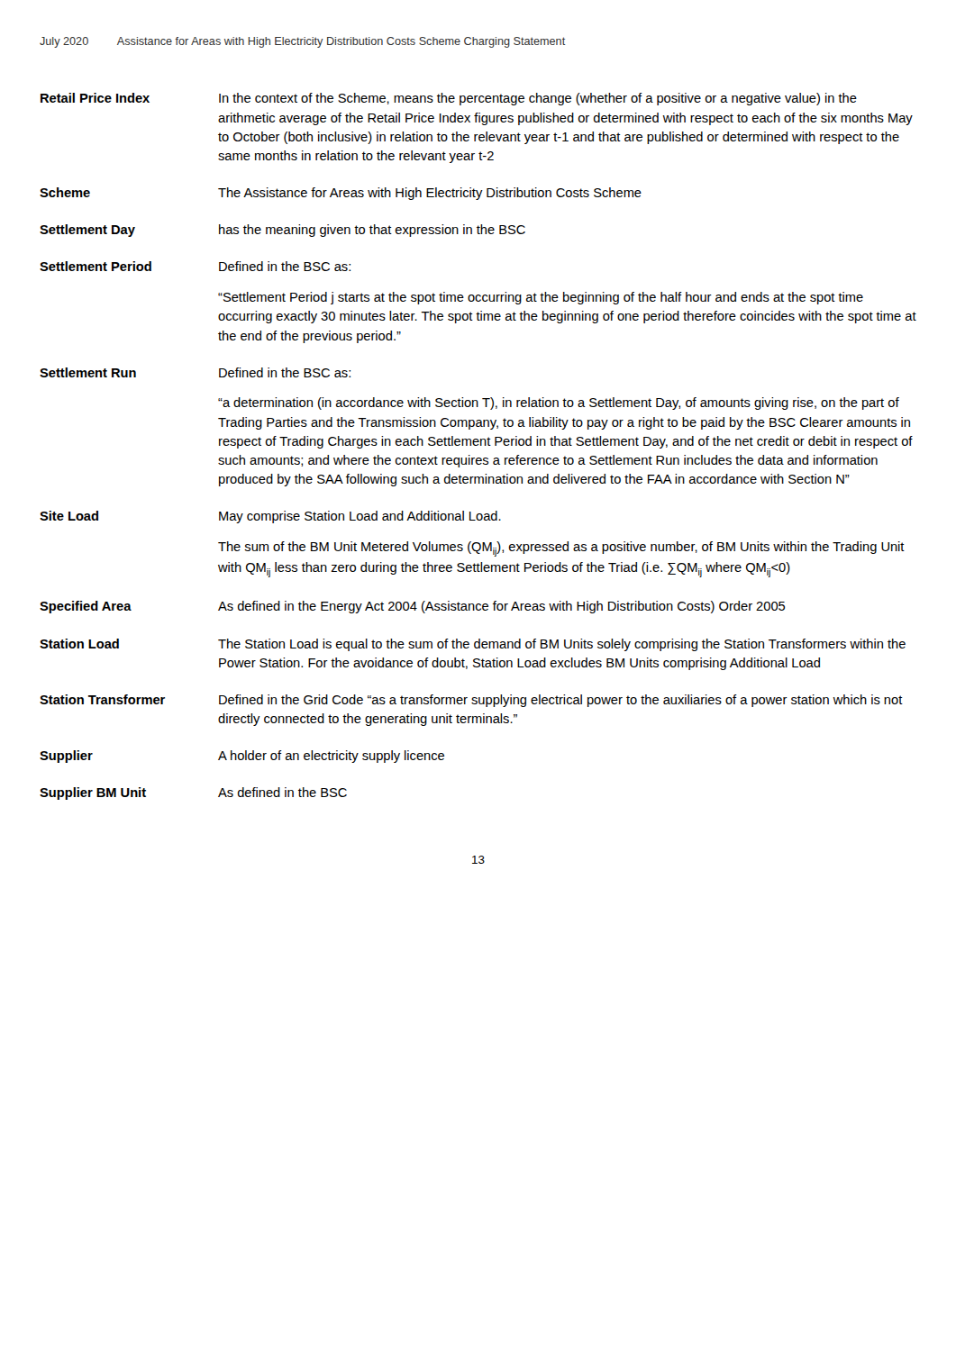July 2020 Assistance for Areas with High Electricity Distribution Costs Scheme Charging Statement
Retail Price Index
In the context of the Scheme, means the percentage change (whether of a positive or a negative value) in the arithmetic average of the Retail Price Index figures published or determined with respect to each of the six months May to October (both inclusive) in relation to the relevant year t-1 and that are published or determined with respect to the same months in relation to the relevant year t-2
Scheme
The Assistance for Areas with High Electricity Distribution Costs Scheme
Settlement Day
has the meaning given to that expression in the BSC
Settlement Period
Defined in the BSC as:
“Settlement Period j starts at the spot time occurring at the beginning of the half hour and ends at the spot time occurring exactly 30 minutes later. The spot time at the beginning of one period therefore coincides with the spot time at the end of the previous period.”
Settlement Run
Defined in the BSC as:
“a determination (in accordance with Section T), in relation to a Settlement Day, of amounts giving rise, on the part of Trading Parties and the Transmission Company, to a liability to pay or a right to be paid by the BSC Clearer amounts in respect of Trading Charges in each Settlement Period in that Settlement Day, and of the net credit or debit in respect of such amounts; and where the context requires a reference to a Settlement Run includes the data and information produced by the SAA following such a determination and delivered to the FAA in accordance with Section N”
Site Load
May comprise Station Load and Additional Load.
The sum of the BM Unit Metered Volumes (QMij), expressed as a positive number, of BM Units within the Trading Unit with QMij less than zero during the three Settlement Periods of the Triad (i.e. ∑QMij where QMij<0)
Specified Area
As defined in the Energy Act 2004 (Assistance for Areas with High Distribution Costs) Order 2005
Station Load
The Station Load is equal to the sum of the demand of BM Units solely comprising the Station Transformers within the Power Station. For the avoidance of doubt, Station Load excludes BM Units comprising Additional Load
Station Transformer
Defined in the Grid Code “as a transformer supplying electrical power to the auxiliaries of a power station which is not directly connected to the generating unit terminals.”
Supplier
A holder of an electricity supply licence
Supplier BM Unit
As defined in the BSC
13